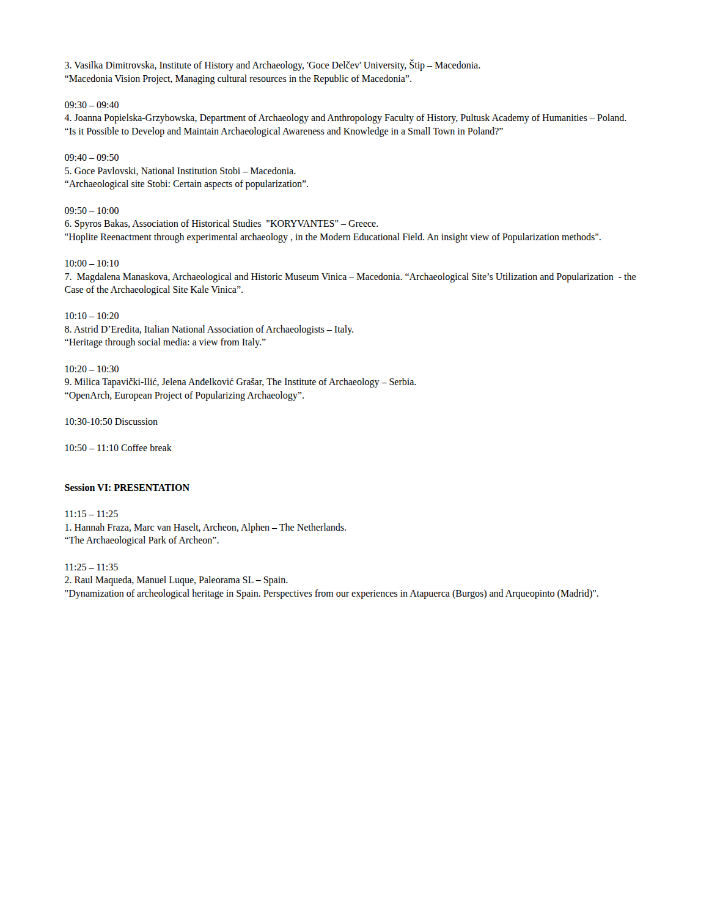3. Vasilka Dimitrovska, Institute of History and Archaeology, 'Goce Delčev' University, Štip – Macedonia.
“Macedonia Vision Project, Managing cultural resources in the Republic of Macedonia”.
09:30 – 09:40
4. Joanna Popielska-Grzybowska, Department of Archaeology and Anthropology Faculty of History, Pultusk Academy of Humanities – Poland.
“Is it Possible to Develop and Maintain Archaeological Awareness and Knowledge in a Small Town in Poland?”
09:40 – 09:50
5. Goce Pavlovski, National Institution Stobi – Macedonia.
“Archaeological site Stobi: Certain aspects of popularization”.
09:50 – 10:00
6. Spyros Bakas, Association of Historical Studies "KORYVANTES" – Greece.
"Hoplite Reenactment through experimental archaeology , in the Modern Educational Field. An insight view of Popularization methods".
10:00 – 10:10
7. Magdalena Manaskova, Archaeological and Historic Museum Vinica – Macedonia. “Archaeological Site’s Utilization and Popularization - the Case of the Archaeological Site Kale Vinica”.
10:10 – 10:20
8. Astrid D’Eredita, Italian National Association of Archaeologists – Italy.
“Heritage through social media: a view from Italy.”
10:20 – 10:30
9. Milica Tapavički-Ilić, Jelena Anđelković Grašar, The Institute of Archaeology – Serbia.
“OpenArch, European Project of Popularizing Archaeology”.
10:30-10:50 Discussion
10:50 – 11:10 Coffee break
Session VI: PRESENTATION
11:15 – 11:25
1. Hannah Fraza, Marc van Haselt, Archeon, Alphen – The Netherlands.
“The Archaeological Park of Archeon”.
11:25 – 11:35
2. Raul Maqueda, Manuel Luque, Paleorama SL – Spain.
"Dynamization of archeological heritage in Spain. Perspectives from our experiences in Atapuerca (Burgos) and Arqueopinto (Madrid)".